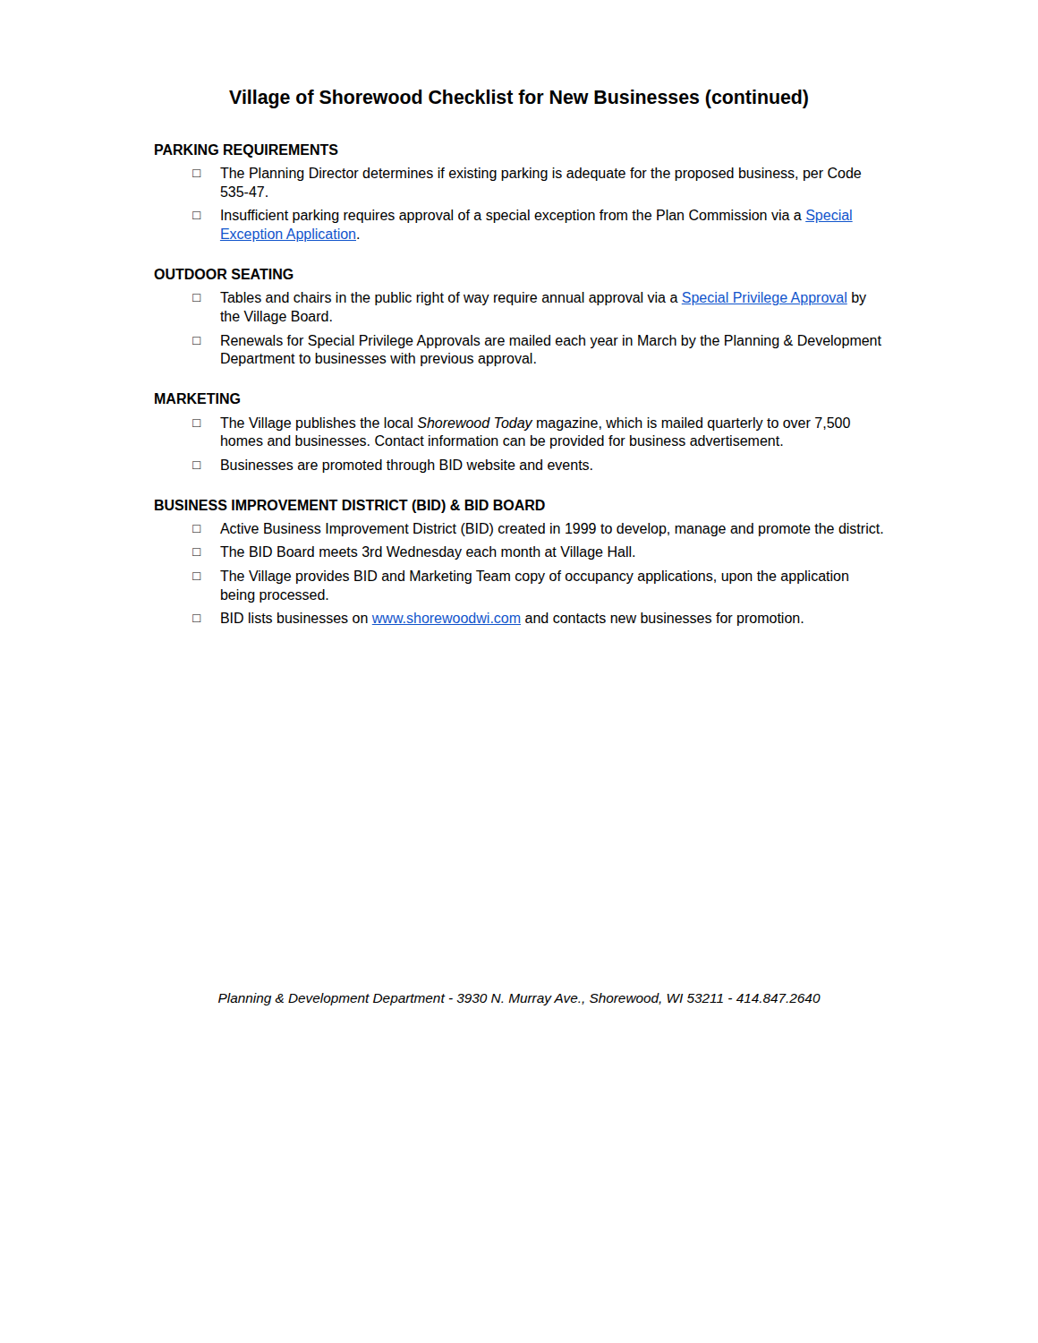Village of Shorewood Checklist for New Businesses (continued)
Parking Requirements
The Planning Director determines if existing parking is adequate for the proposed business, per Code 535-47.
Insufficient parking requires approval of a special exception from the Plan Commission via a Special Exception Application.
Outdoor Seating
Tables and chairs in the public right of way require annual approval via a Special Privilege Approval by the Village Board.
Renewals for Special Privilege Approvals are mailed each year in March by the Planning & Development Department to businesses with previous approval.
Marketing
The Village publishes the local Shorewood Today magazine, which is mailed quarterly to over 7,500 homes and businesses. Contact information can be provided for business advertisement.
Businesses are promoted through BID website and events.
Business Improvement District (BID) & BID Board
Active Business Improvement District (BID) created in 1999 to develop, manage and promote the district.
The BID Board meets 3rd Wednesday each month at Village Hall.
The Village provides BID and Marketing Team copy of occupancy applications, upon the application being processed.
BID lists businesses on www.shorewoodwi.com and contacts new businesses for promotion.
Planning & Development Department - 3930 N. Murray Ave., Shorewood, WI 53211 - 414.847.2640